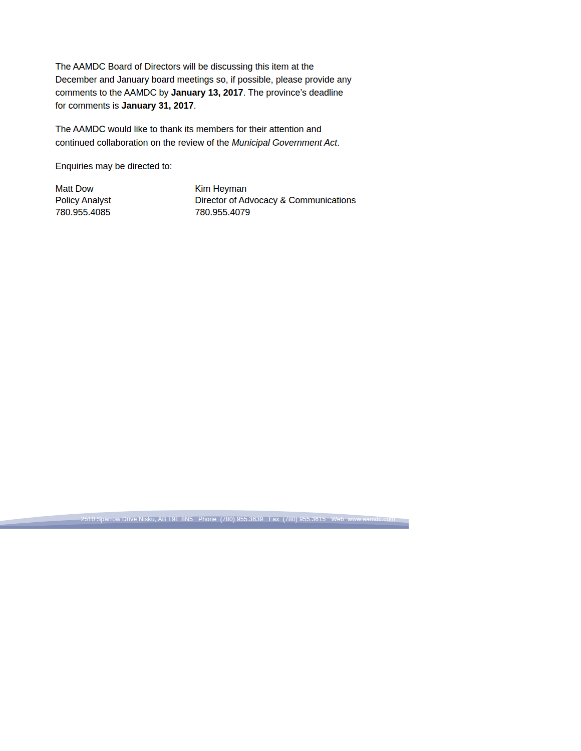The AAMDC Board of Directors will be discussing this item at the December and January board meetings so, if possible, please provide any comments to the AAMDC by January 13, 2017. The province’s deadline for comments is January 31, 2017.
The AAMDC would like to thank its members for their attention and continued collaboration on the review of the Municipal Government Act.
Enquiries may be directed to:
| Matt Dow | Kim Heyman |
| Policy Analyst | Director of Advocacy & Communications |
| 780.955.4085 | 780.955.4079 |
2510 Sparrow Drive Nisku, AB T9E 8N5 Phone (780) 955.3639 Fax (780) 955.3615 Web www.aamdc.com